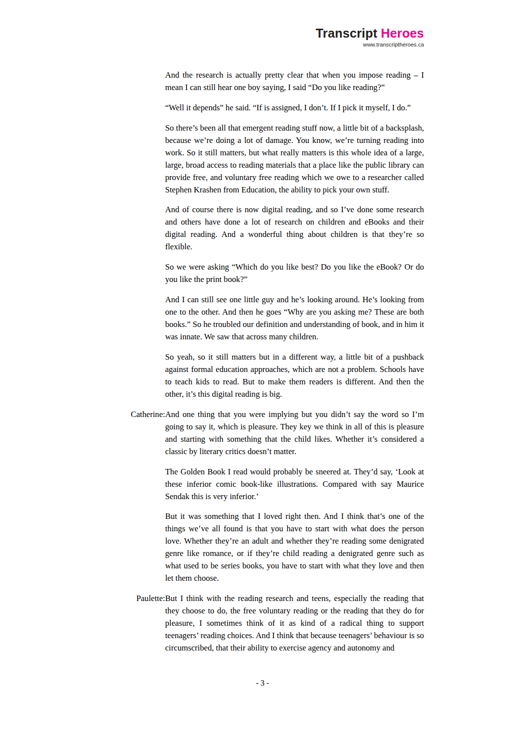Transcript Heroes
www.transcriptheroes.ca
| | And the research is actually pretty clear that when you impose reading – I mean I can still hear one boy saying, I said “Do you like reading?” “Well it depends” he said. “If is assigned, I don’t. If I pick it myself, I do.” So there’s been all that emergent reading stuff now, a little bit of a backsplash, because we’re doing a lot of damage. You know, we’re turning reading into work. So it still matters, but what really matters is this whole idea of a large, large, broad access to reading materials that a place like the public library can provide free, and voluntary free reading which we owe to a researcher called Stephen Krashen from Education, the ability to pick your own stuff. And of course there is now digital reading, and so I’ve done some research and others have done a lot of research on children and eBooks and their digital reading. And a wonderful thing about children is that they’re so flexible. So we were asking “Which do you like best? Do you like the eBook? Or do you like the print book?” And I can still see one little guy and he’s looking around. He’s looking from one to the other. And then he goes “Why are you asking me? These are both books.” So he troubled our definition and understanding of book, and in him it was innate. We saw that across many children. So yeah, so it still matters but in a different way, a little bit of a pushback against formal education approaches, which are not a problem. Schools have to teach kids to read. But to make them readers is different. And then the other, it’s this digital reading is big. |
| Catherine: | And one thing that you were implying but you didn’t say the word so I’m going to say it, which is pleasure. They key we think in all of this is pleasure and starting with something that the child likes. Whether it’s considered a classic by literary critics doesn’t matter. The Golden Book I read would probably be sneered at. They’d say, ‘Look at these inferior comic book-like illustrations. Compared with say Maurice Sendak this is very inferior.’ But it was something that I loved right then. And I think that’s one of the things we’ve all found is that you have to start with what does the person love. Whether they’re an adult and whether they’re reading some denigrated genre like romance, or if they’re child reading a denigrated genre such as what used to be series books, you have to start with what they love and then let them choose. |
| Paulette: | But I think with the reading research and teens, especially the reading that they choose to do, the free voluntary reading or the reading that they do for pleasure, I sometimes think of it as kind of a radical thing to support teenagers’ reading choices. And I think that because teenagers’ behaviour is so circumscribed, that their ability to exercise agency and autonomy and |
- 3 -